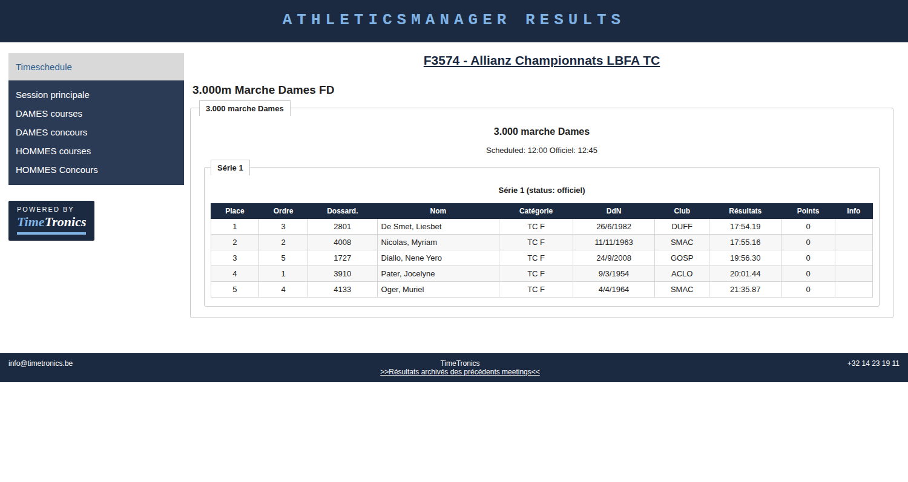ATHLETICSMANAGER RESULTS
Timeschedule
Session principale DAMES courses DAMES concours HOMMES courses HOMMES Concours
POWERED BY
Time Tronics
F3574 - Allianz Championnats LBFA TC
3.000m Marche Dames FD
3.000 marche Dames
3.000 marche Dames
Scheduled: 12:00 Officiel: 12:45
Série 1
Série 1 (status: officiel)
| Place | Ordre | Dossard. | Nom | Catégorie | DdN | Club | Résultats | Points | Info |
| --- | --- | --- | --- | --- | --- | --- | --- | --- | --- |
| 1 | 3 | 2801 | De Smet, Liesbet | TC F | 26/6/1982 | DUFF | 17:54.19 | 0 | |
| 2 | 2 | 4008 | Nicolas, Myriam | TC F | 11/11/1963 | SMAC | 17:55.16 | 0 | |
| 3 | 5 | 1727 | Diallo, Nene Yero | TC F | 24/9/2008 | GOSP | 19:56.30 | 0 | |
| 4 | 1 | 3910 | Pater, Jocelyne | TC F | 9/3/1954 | ACLO | 20:01.44 | 0 | |
| 5 | 4 | 4133 | Oger, Muriel | TC F | 4/4/1964 | SMAC | 21:35.87 | 0 | |
info@timetronics.be
TimeTronics >>Résultats archivés des précédents meetings<<
+32 14 23 19 11